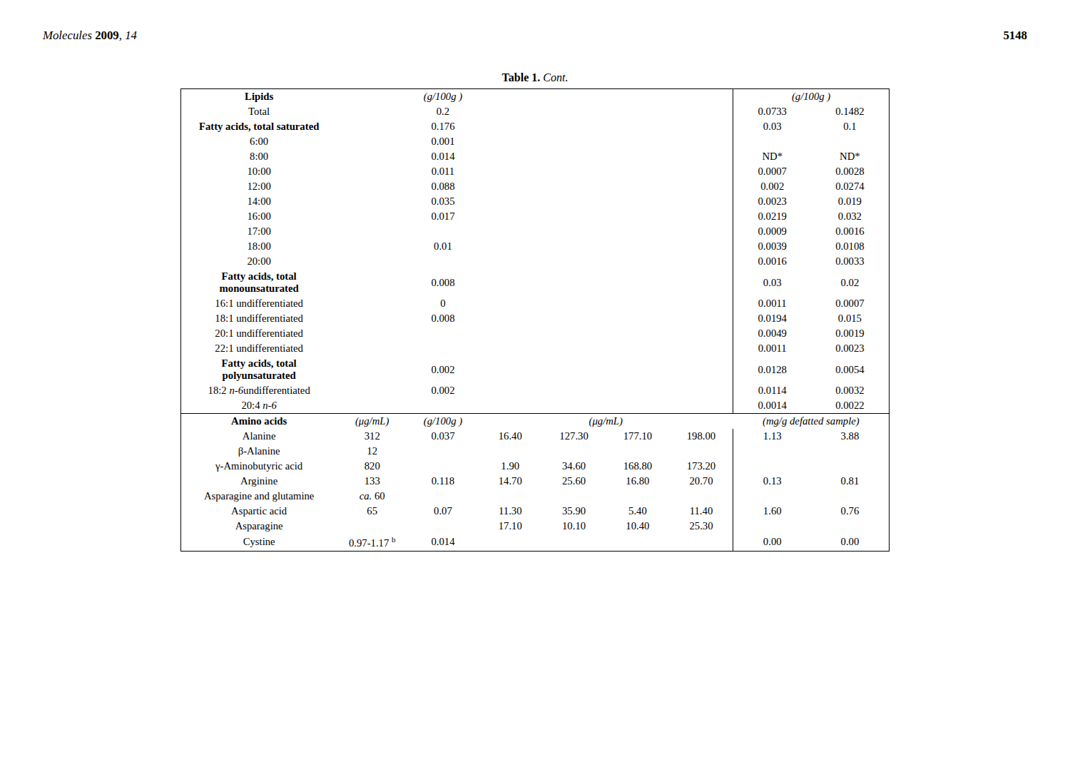Molecules 2009, 14
5148
Table 1. Cont.
| Lipids | | (g/100g ) | | | | | (g/100g ) |
| Total | | 0.2 | | | | | 0.0733 | 0.1482 |
| Fatty acids, total saturated | | 0.176 | | | | | 0.03 | 0.1 |
| 6:00 | | 0.001 | | | | | | |
| 8:00 | | 0.014 | | | | | ND* | ND* |
| 10:00 | | 0.011 | | | | | 0.0007 | 0.0028 |
| 12:00 | | 0.088 | | | | | 0.002 | 0.0274 |
| 14:00 | | 0.035 | | | | | 0.0023 | 0.019 |
| 16:00 | | 0.017 | | | | | 0.0219 | 0.032 |
| 17:00 | | | | | | | 0.0009 | 0.0016 |
| 18:00 | | 0.01 | | | | | 0.0039 | 0.0108 |
| 20:00 | | | | | | | 0.0016 | 0.0033 |
| Fatty acids, total monounsaturated | | 0.008 | | | | | 0.03 | 0.02 |
| 16:1 undifferentiated | | 0 | | | | | 0.0011 | 0.0007 |
| 18:1 undifferentiated | | 0.008 | | | | | 0.0194 | 0.015 |
| 20:1 undifferentiated | | | | | | | 0.0049 | 0.0019 |
| 22:1 undifferentiated | | | | | | | 0.0011 | 0.0023 |
| Fatty acids, total polyunsaturated | | 0.002 | | | | | 0.0128 | 0.0054 |
| 18:2 n-6 undifferentiated | | 0.002 | | | | | 0.0114 | 0.0032 |
| 20:4 n-6 | | | | | | | 0.0014 | 0.0022 |
| Amino acids | (μg/mL) | (g/100g ) | (μg/mL) | (mg/g defatted sample) |
| Alanine | 312 | 0.037 | 16.40 | 127.30 | 177.10 | 198.00 | 1.13 | 3.88 |
| β-Alanine | 12 | | | | | | | |
| γ-Aminobutyric acid | 820 | | 1.90 | 34.60 | 168.80 | 173.20 | | |
| Arginine | 133 | 0.118 | 14.70 | 25.60 | 16.80 | 20.70 | 0.13 | 0.81 |
| Asparagine and glutamine | ca. 60 | | | | | | | |
| Aspartic acid | 65 | 0.07 | 11.30 | 35.90 | 5.40 | 11.40 | 1.60 | 0.76 |
| Asparagine | | | 17.10 | 10.10 | 10.40 | 25.30 | | |
| Cystine | 0.97-1.17 b | 0.014 | | | | | 0.00 | 0.00 |